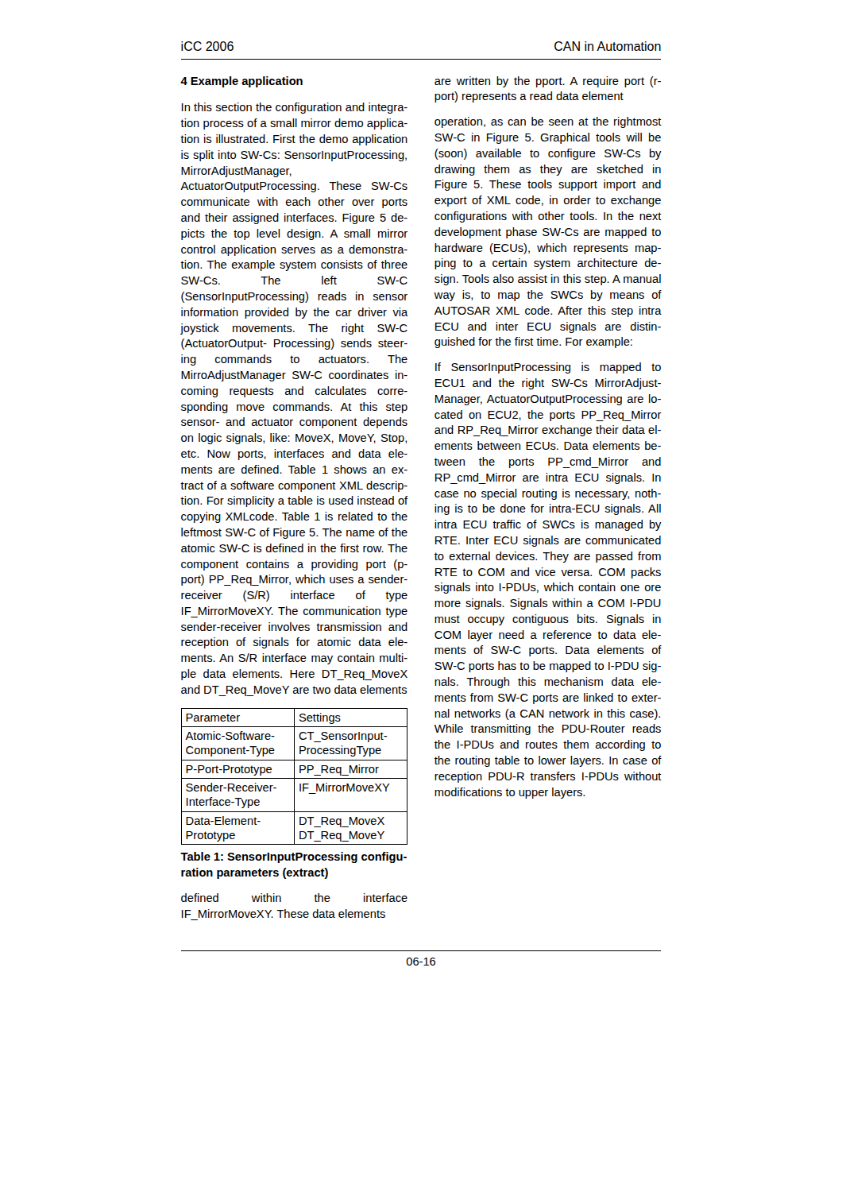iCC 2006
CAN in Automation
4 Example application
In this section the configuration and integration process of a small mirror demo application is illustrated. First the demo application is split into SW-Cs: SensorInputProcessing, MirrorAdjustManager, ActuatorOutputProcessing. These SW-Cs communicate with each other over ports and their assigned interfaces. Figure 5 depicts the top level design. A small mirror control application serves as a demonstration. The example system consists of three SW-Cs. The left SW-C (SensorInputProcessing) reads in sensor information provided by the car driver via joystick movements. The right SW-C (ActuatorOutput- Processing) sends steering commands to actuators. The MirroAdjustManager SW-C coordinates incoming requests and calculates corresponding move commands. At this step sensor- and actuator component depends on logic signals, like: MoveX, MoveY, Stop, etc. Now ports, interfaces and data elements are defined. Table 1 shows an extract of a software component XML description. For simplicity a table is used instead of copying XMLcode. Table 1 is related to the leftmost SW-C of Figure 5. The name of the atomic SW-C is defined in the first row. The component contains a providing port (p-port) PP_Req_Mirror, which uses a sender-receiver (S/R) interface of type IF_MirrorMoveXY. The communication type sender-receiver involves transmission and reception of signals for atomic data elements. An S/R interface may contain multiple data elements. Here DT_Req_MoveX and DT_Req_MoveY are two data elements
| Parameter | Settings |
| Atomic-Software- Component-Type | CT_SensorInput- ProcessingType |
| P-Port-Prototype | PP_Req_Mirror |
| Sender-Receiver- Interface-Type | IF_MirrorMoveXY |
| Data-Element- Prototype | DT_Req_MoveX DT_Req_MoveY |
Table 1: SensorInputProcessing configuration parameters (extract)
defined within the interface IF_MirrorMoveXY. These data elements
are written by the pport. A require port (r-port) represents a read data element
operation, as can be seen at the rightmost SW-C in Figure 5. Graphical tools will be (soon) available to configure SW-Cs by drawing them as they are sketched in Figure 5. These tools support import and export of XML code, in order to exchange configurations with other tools. In the next development phase SW-Cs are mapped to hardware (ECUs), which represents mapping to a certain system architecture design. Tools also assist in this step. A manual way is, to map the SWCs by means of AUTOSAR XML code. After this step intra ECU and inter ECU signals are distinguished for the first time. For example:
If SensorInputProcessing is mapped to ECU1 and the right SW-Cs MirrorAdjust-Manager, ActuatorOutputProcessing are located on ECU2, the ports PP_Req_Mirror and RP_Req_Mirror exchange their data elements between ECUs. Data elements between the ports PP_cmd_Mirror and RP_cmd_Mirror are intra ECU signals. In case no special routing is necessary, nothing is to be done for intra-ECU signals. All intra ECU traffic of SWCs is managed by RTE. Inter ECU signals are communicated to external devices. They are passed from RTE to COM and vice versa. COM packs signals into I-PDUs, which contain one ore more signals. Signals within a COM I-PDU must occupy contiguous bits. Signals in COM layer need a reference to data elements of SW-C ports. Data elements of SW-C ports has to be mapped to I-PDU signals. Through this mechanism data elements from SW-C ports are linked to external networks (a CAN network in this case). While transmitting the PDU-Router reads the I-PDUs and routes them according to the routing table to lower layers. In case of reception PDU-R transfers I-PDUs without modifications to upper layers.
06-16